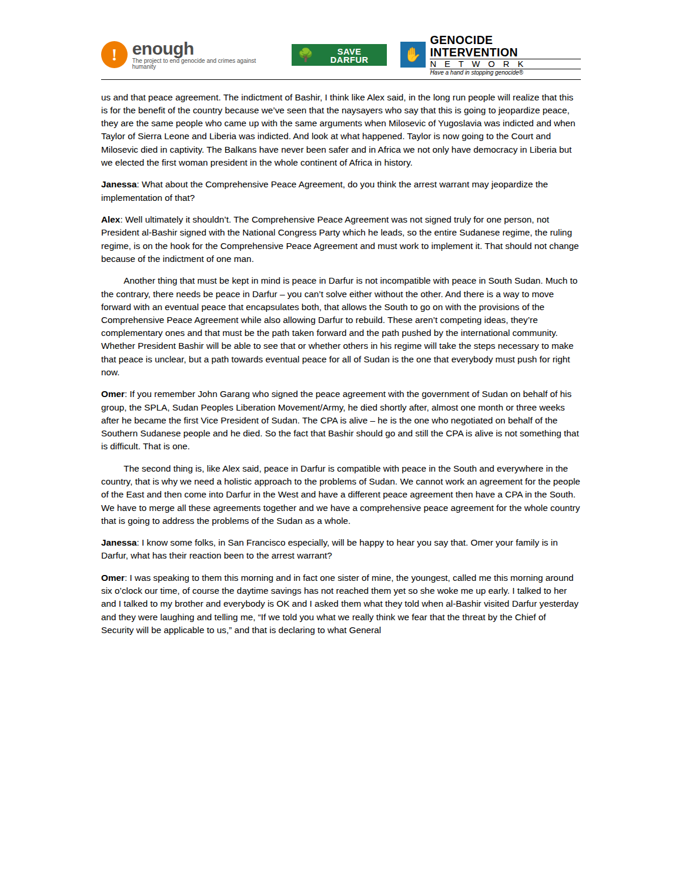!
enough The project to end genocide and crimes against humanity
🌳 SAVE DARFUR
✋
GENOCIDE INTERVENTION N E T W O R K Have a hand in stopping genocide®
us and that peace agreement. The indictment of Bashir, I think like Alex said, in the long run people will realize that this is for the benefit of the country because we’ve seen that the naysayers who say that this is going to jeopardize peace, they are the same people who came up with the same arguments when Milosevic of Yugoslavia was indicted and when Taylor of Sierra Leone and Liberia was indicted. And look at what happened. Taylor is now going to the Court and Milosevic died in captivity. The Balkans have never been safer and in Africa we not only have democracy in Liberia but we elected the first woman president in the whole continent of Africa in history.
Janessa: What about the Comprehensive Peace Agreement, do you think the arrest warrant may jeopardize the implementation of that?
Alex: Well ultimately it shouldn’t. The Comprehensive Peace Agreement was not signed truly for one person, not President al-Bashir signed with the National Congress Party which he leads, so the entire Sudanese regime, the ruling regime, is on the hook for the Comprehensive Peace Agreement and must work to implement it. That should not change because of the indictment of one man.
Another thing that must be kept in mind is peace in Darfur is not incompatible with peace in South Sudan. Much to the contrary, there needs be peace in Darfur – you can’t solve either without the other. And there is a way to move forward with an eventual peace that encapsulates both, that allows the South to go on with the provisions of the Comprehensive Peace Agreement while also allowing Darfur to rebuild. These aren’t competing ideas, they’re complementary ones and that must be the path taken forward and the path pushed by the international community. Whether President Bashir will be able to see that or whether others in his regime will take the steps necessary to make that peace is unclear, but a path towards eventual peace for all of Sudan is the one that everybody must push for right now.
Omer: If you remember John Garang who signed the peace agreement with the government of Sudan on behalf of his group, the SPLA, Sudan Peoples Liberation Movement/Army, he died shortly after, almost one month or three weeks after he became the first Vice President of Sudan. The CPA is alive – he is the one who negotiated on behalf of the Southern Sudanese people and he died. So the fact that Bashir should go and still the CPA is alive is not something that is difficult. That is one.
The second thing is, like Alex said, peace in Darfur is compatible with peace in the South and everywhere in the country, that is why we need a holistic approach to the problems of Sudan. We cannot work an agreement for the people of the East and then come into Darfur in the West and have a different peace agreement then have a CPA in the South. We have to merge all these agreements together and we have a comprehensive peace agreement for the whole country that is going to address the problems of the Sudan as a whole.
Janessa: I know some folks, in San Francisco especially, will be happy to hear you say that. Omer your family is in Darfur, what has their reaction been to the arrest warrant?
Omer: I was speaking to them this morning and in fact one sister of mine, the youngest, called me this morning around six o’clock our time, of course the daytime savings has not reached them yet so she woke me up early. I talked to her and I talked to my brother and everybody is OK and I asked them what they told when al-Bashir visited Darfur yesterday and they were laughing and telling me, “If we told you what we really think we fear that the threat by the Chief of Security will be applicable to us,” and that is declaring to what General